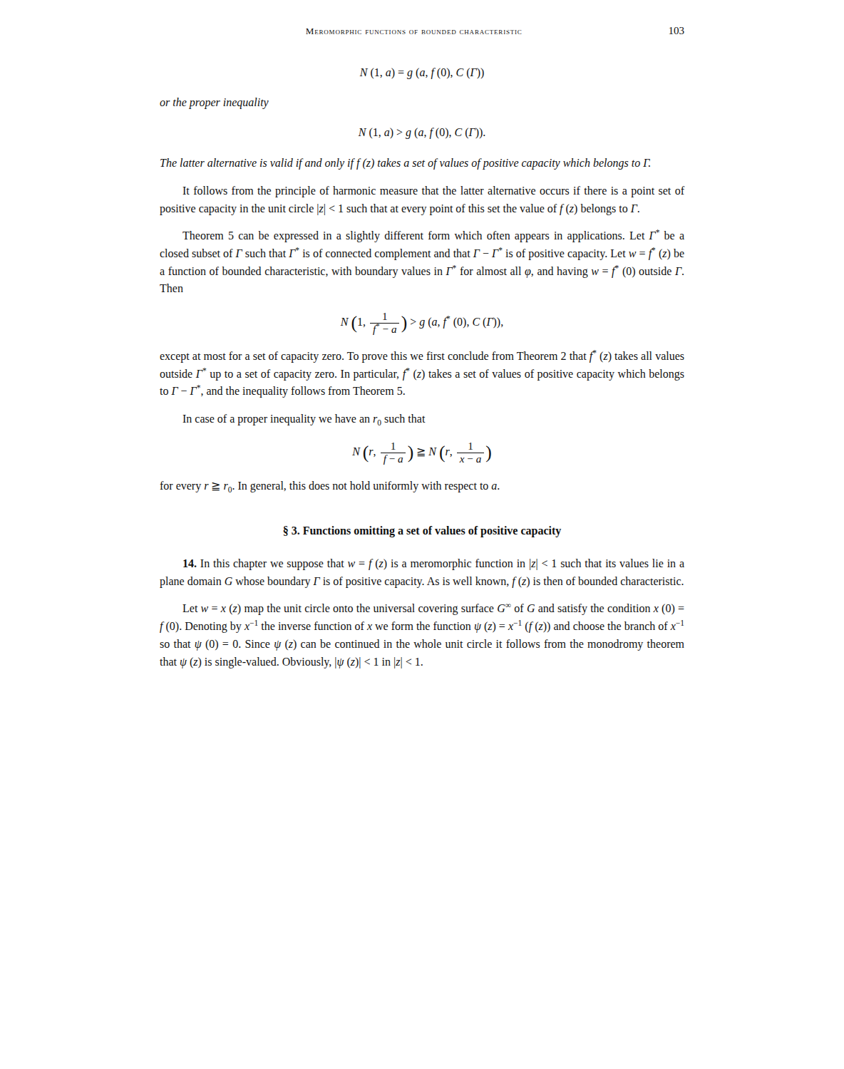Meromorphic functions of bounded characteristic 103
N (1, a) = g (a, f (0), C (Γ))
or the proper inequality
N (1, a) > g (a, f (0), C (Γ)).
The latter alternative is valid if and only if f (z) takes a set of values of positive capacity which belongs to Γ.
It follows from the principle of harmonic measure that the latter alternative occurs if there is a point set of positive capacity in the unit circle |z| < 1 such that at every point of this set the value of f (z) belongs to Γ.
Theorem 5 can be expressed in a slightly different form which often appears in applications. Let Γ* be a closed subset of Γ such that Γ* is of connected complement and that Γ − Γ* is of positive capacity. Let w = f* (z) be a function of bounded characteristic, with boundary values in Γ* for almost all φ, and having w = f* (0) outside Γ. Then
N (1, 1 f* − a) > g (a, f* (0), C (Γ)),
except at most for a set of capacity zero. To prove this we first conclude from Theorem 2 that f* (z) takes all values outside Γ* up to a set of capacity zero. In particular, f* (z) takes a set of values of positive capacity which belongs to Γ − Γ*, and the inequality follows from Theorem 5.
In case of a proper inequality we have an r0 such that
N (r, 1 f − a) ≧ N (r, 1 x − a)
for every r ≧ r0. In general, this does not hold uniformly with respect to a.
§ 3. Functions omitting a set of values of positive capacity
14. In this chapter we suppose that w = f (z) is a meromorphic function in |z| < 1 such that its values lie in a plane domain G whose boundary Γ is of positive capacity. As is well known, f (z) is then of bounded characteristic.
Let w = x (z) map the unit circle onto the universal covering surface G∞ of G and satisfy the condition x (0) = f (0). Denoting by x−1 the inverse function of x we form the function ψ (z) = x−1 (f (z)) and choose the branch of x−1 so that ψ (0) = 0. Since ψ (z) can be continued in the whole unit circle it follows from the monodromy theorem that ψ (z) is single-valued. Obviously, |ψ (z)| < 1 in |z| < 1.